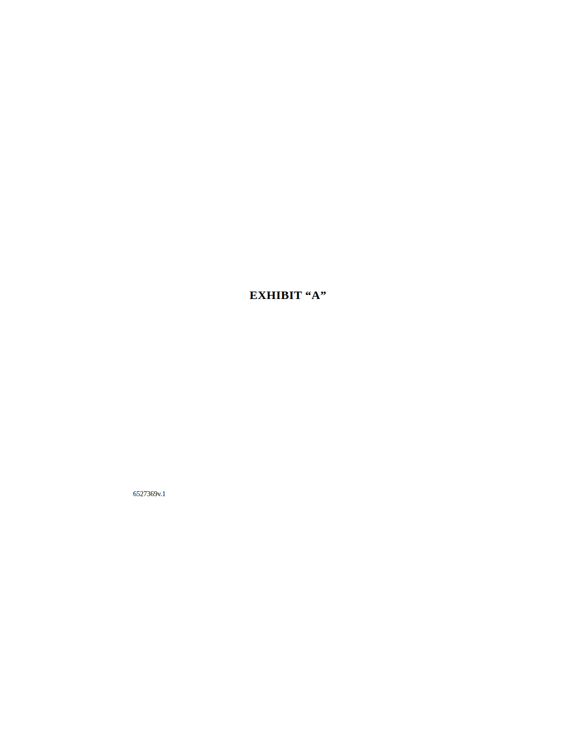EXHIBIT “A”
6527369v.1